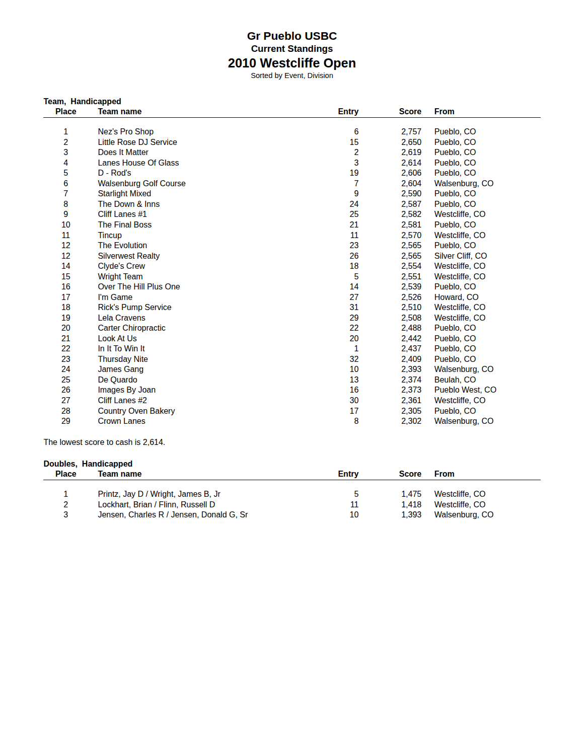Gr Pueblo USBC
Current Standings
2010 Westcliffe Open
Sorted by Event, Division
Team, Handicapped
| Place | Team name | Entry | Score | From |
| --- | --- | --- | --- | --- |
| 1 | Nez's Pro Shop | 6 | 2,757 | Pueblo, CO |
| 2 | Little Rose DJ Service | 15 | 2,650 | Pueblo, CO |
| 3 | Does It Matter | 2 | 2,619 | Pueblo, CO |
| 4 | Lanes House Of Glass | 3 | 2,614 | Pueblo, CO |
| 5 | D - Rod's | 19 | 2,606 | Pueblo, CO |
| 6 | Walsenburg Golf Course | 7 | 2,604 | Walsenburg, CO |
| 7 | Starlight Mixed | 9 | 2,590 | Pueblo, CO |
| 8 | The Down & Inns | 24 | 2,587 | Pueblo, CO |
| 9 | Cliff Lanes #1 | 25 | 2,582 | Westcliffe, CO |
| 10 | The Final Boss | 21 | 2,581 | Pueblo, CO |
| 11 | Tincup | 11 | 2,570 | Westcliffe, CO |
| 12 | The Evolution | 23 | 2,565 | Pueblo, CO |
| 12 | Silverwest Realty | 26 | 2,565 | Silver Cliff, CO |
| 14 | Clyde's Crew | 18 | 2,554 | Westcliffe, CO |
| 15 | Wright Team | 5 | 2,551 | Westcliffe, CO |
| 16 | Over The Hill Plus One | 14 | 2,539 | Pueblo, CO |
| 17 | I'm Game | 27 | 2,526 | Howard, CO |
| 18 | Rick's Pump Service | 31 | 2,510 | Westcliffe, CO |
| 19 | Lela Cravens | 29 | 2,508 | Westcliffe, CO |
| 20 | Carter Chiropractic | 22 | 2,488 | Pueblo, CO |
| 21 | Look At Us | 20 | 2,442 | Pueblo, CO |
| 22 | In It To Win It | 1 | 2,437 | Pueblo, CO |
| 23 | Thursday Nite | 32 | 2,409 | Pueblo, CO |
| 24 | James Gang | 10 | 2,393 | Walsenburg, CO |
| 25 | De Quardo | 13 | 2,374 | Beulah, CO |
| 26 | Images By Joan | 16 | 2,373 | Pueblo West, CO |
| 27 | Cliff Lanes #2 | 30 | 2,361 | Westcliffe, CO |
| 28 | Country Oven Bakery | 17 | 2,305 | Pueblo, CO |
| 29 | Crown Lanes | 8 | 2,302 | Walsenburg, CO |
The lowest score to cash is 2,614.
Doubles, Handicapped
| Place | Team name | Entry | Score | From |
| --- | --- | --- | --- | --- |
| 1 | Printz, Jay D / Wright, James B, Jr | 5 | 1,475 | Westcliffe, CO |
| 2 | Lockhart, Brian / Flinn, Russell D | 11 | 1,418 | Westcliffe, CO |
| 3 | Jensen, Charles R / Jensen, Donald G, Sr | 10 | 1,393 | Walsenburg, CO |